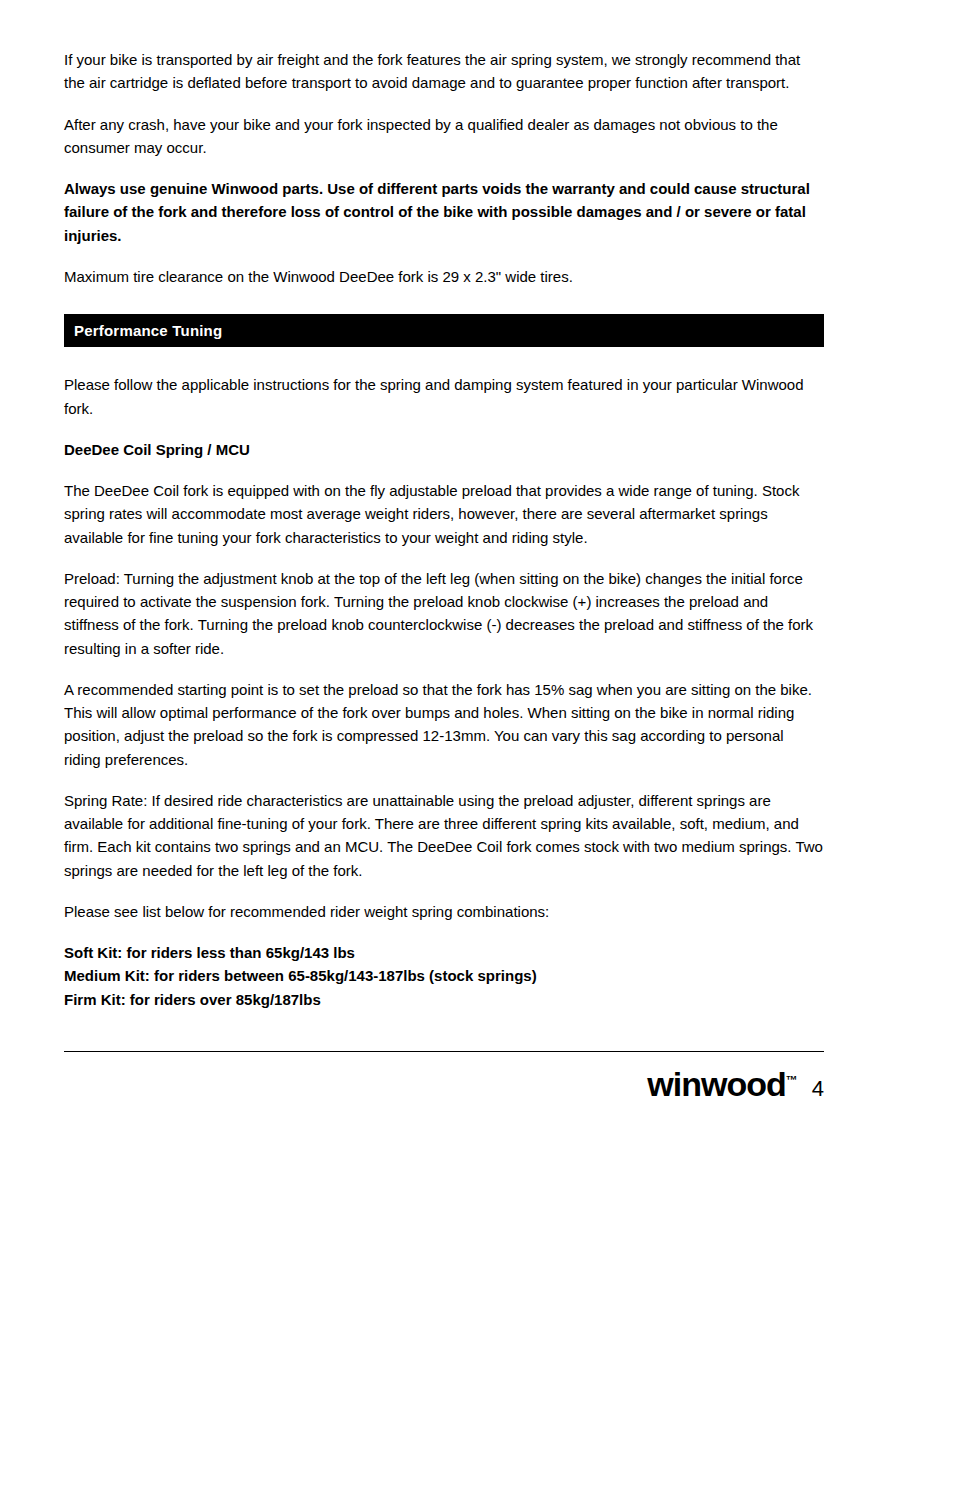If your bike is transported by air freight and the fork features the air spring system, we strongly recommend that the air cartridge is deflated before transport to avoid damage and to guarantee proper function after transport.
After any crash, have your bike and your fork inspected by a qualified dealer as damages not obvious to the consumer may occur.
Always use genuine Winwood parts. Use of different parts voids the warranty and could cause structural failure of the fork and therefore loss of control of the bike with possible damages and / or severe or fatal injuries.
Maximum tire clearance on the Winwood DeeDee fork is 29 x 2.3" wide tires.
Performance Tuning
Please follow the applicable instructions for the spring and damping system featured in your particular Winwood fork.
DeeDee Coil Spring / MCU
The DeeDee Coil fork is equipped with on the fly adjustable preload that provides a wide range of tuning. Stock spring rates will accommodate most average weight riders, however, there are several aftermarket springs available for fine tuning your fork characteristics to your weight and riding style.
Preload: Turning the adjustment knob at the top of the left leg (when sitting on the bike) changes the initial force required to activate the suspension fork. Turning the preload knob clockwise (+) increases the preload and stiffness of the fork. Turning the preload knob counterclockwise (-) decreases the preload and stiffness of the fork resulting in a softer ride.
A recommended starting point is to set the preload so that the fork has 15% sag when you are sitting on the bike. This will allow optimal performance of the fork over bumps and holes. When sitting on the bike in normal riding position, adjust the preload so the fork is compressed 12-13mm. You can vary this sag according to personal riding preferences.
Spring Rate: If desired ride characteristics are unattainable using the preload adjuster, different springs are available for additional fine-tuning of your fork. There are three different spring kits available, soft, medium, and firm. Each kit contains two springs and an MCU. The DeeDee Coil fork comes stock with two medium springs. Two springs are needed for the left leg of the fork.
Please see list below for recommended rider weight spring combinations:
Soft Kit: for riders less than 65kg/143 lbs
Medium Kit: for riders between 65-85kg/143-187lbs (stock springs)
Firm Kit: for riders over 85kg/187lbs
winwood™ 4